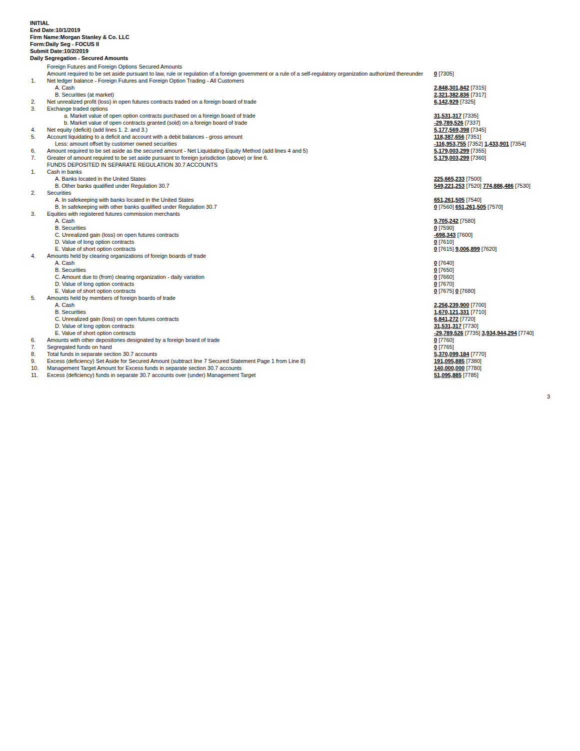INITIAL
End Date:10/1/2019
Firm Name:Morgan Stanley & Co. LLC
Form:Daily Seg - FOCUS II
Submit Date:10/2/2019
Daily Segregation - Secured Amounts
| | Foreign Futures and Foreign Options Secured Amounts | |
| | Amount required to be set aside pursuant to law, rule or regulation of a foreign government or a rule of a self-regulatory organization authorized thereunder | 0 [7305] |
| 1. | Net ledger balance - Foreign Futures and Foreign Option Trading - All Customers | |
| | A. Cash | 2,848,301,842 [7315] |
| | B. Securities (at market) | 2,321,382,836 [7317] |
| 2. | Net unrealized profit (loss) in open futures contracts traded on a foreign board of trade | 6,142,929 [7325] |
| 3. | Exchange traded options | |
| | a. Market value of open option contracts purchased on a foreign board of trade | 31,531,317 [7335] |
| | b. Market value of open contracts granted (sold) on a foreign board of trade | -29,789,526 [7337] |
| 4. | Net equity (deficit) (add lines 1. 2. and 3.) | 5,177,569,398 [7345] |
| 5. | Account liquidating to a deficit and account with a debit balances - gross amount | 118,387,656 [7351] |
| | Less: amount offset by customer owned securities | -116,953,755 [7352] 1,433,901 [7354] |
| 6. | Amount required to be set aside as the secured amount - Net Liquidating Equity Method (add lines 4 and 5) | 5,179,003,299 [7355] |
| 7. | Greater of amount required to be set aside pursuant to foreign jurisdiction (above) or line 6. | 5,179,003,299 [7360] |
| | FUNDS DEPOSITED IN SEPARATE REGULATION 30.7 ACCOUNTS | |
| 1. | Cash in banks | |
| | A. Banks located in the United States | 225,665,233 [7500] |
| | B. Other banks qualified under Regulation 30.7 | 549,221,253 [7520] 774,886,486 [7530] |
| 2. | Securities | |
| | A. In safekeeping with banks located in the United States | 651,261,505 [7540] |
| | B. In safekeeping with other banks qualified under Regulation 30.7 | 0 [7560] 651,261,505 [7570] |
| 3. | Equities with registered futures commission merchants | |
| | A. Cash | 9,705,242 [7580] |
| | B. Securities | 0 [7590] |
| | C. Unrealized gain (loss) on open futures contracts | -698,343 [7600] |
| | D. Value of long option contracts | 0 [7610] |
| | E. Value of short option contracts | 0 [7615] 9,006,899 [7620] |
| 4. | Amounts held by clearing organizations of foreign boards of trade | |
| | A. Cash | 0 [7640] |
| | B. Securities | 0 [7650] |
| | C. Amount due to (from) clearing organization - daily variation | 0 [7660] |
| | D. Value of long option contracts | 0 [7670] |
| | E. Value of short option contracts | 0 [7675] 0 [7680] |
| 5. | Amounts held by members of foreign boards of trade | |
| | A. Cash | 2,256,239,900 [7700] |
| | B. Securities | 1,670,121,331 [7710] |
| | C. Unrealized gain (loss) on open futures contracts | 6,841,272 [7720] |
| | D. Value of long option contracts | 31,531,317 [7730] |
| | E. Value of short option contracts | -29,789,526 [7735] 3,934,944,294 [7740] |
| 6. | Amounts with other depositories designated by a foreign board of trade | 0 [7760] |
| 7. | Segregated funds on hand | 0 [7765] |
| 8. | Total funds in separate section 30.7 accounts | 5,370,099,184 [7770] |
| 9. | Excess (deficiency) Set Aside for Secured Amount (subtract line 7 Secured Statement Page 1 from Line 8) | 191,095,885 [7380] |
| 10. | Management Target Amount for Excess funds in separate section 30.7 accounts | 140,000,000 [7780] |
| 11. | Excess (deficiency) funds in separate 30.7 accounts over (under) Management Target | 51,095,885 [7785] |
3